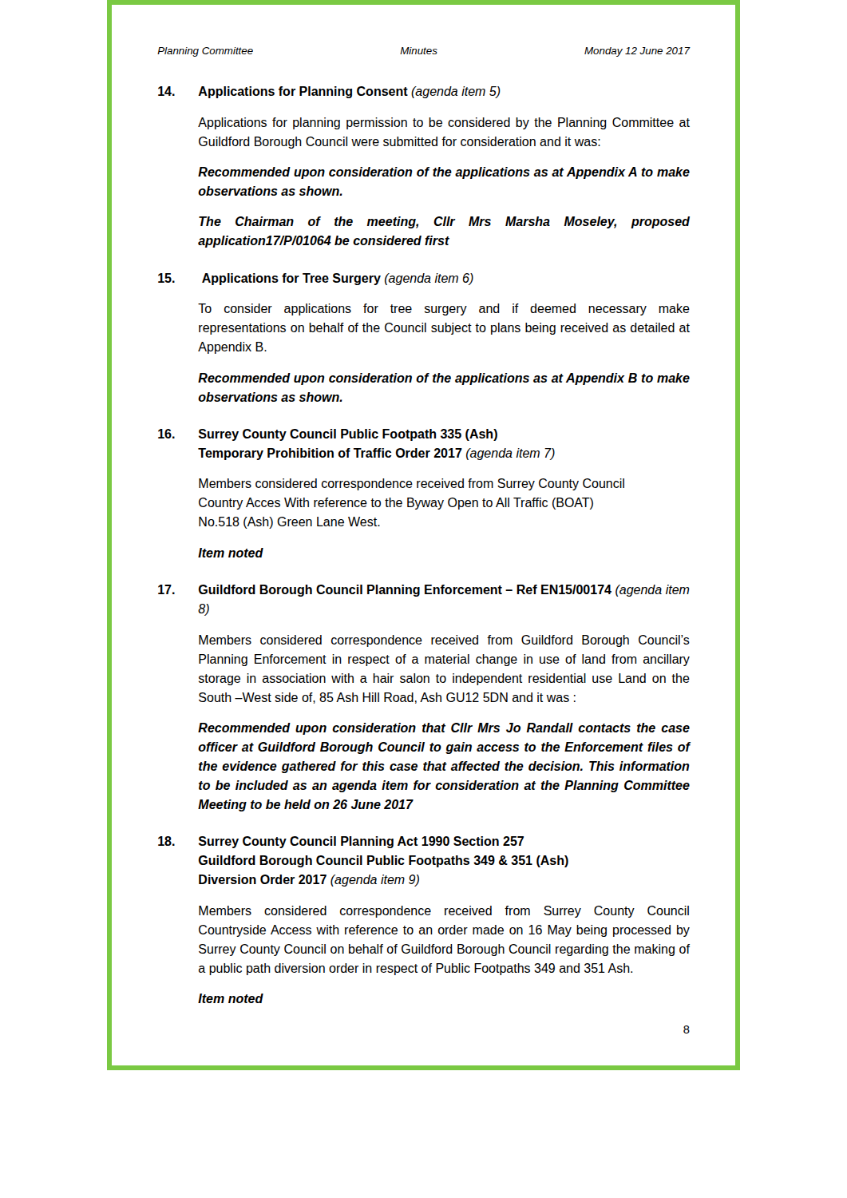Planning Committee Minutes Monday 12 June 2017
14.
Applications for Planning Consent (agenda item 5)
Applications for planning permission to be considered by the Planning Committee at Guildford Borough Council were submitted for consideration and it was:
Recommended upon consideration of the applications as at Appendix A to make observations as shown.
The Chairman of the meeting, Cllr Mrs Marsha Moseley, proposed application17/P/01064 be considered first
15.
Applications for Tree Surgery (agenda item 6)
To consider applications for tree surgery and if deemed necessary make representations on behalf of the Council subject to plans being received as detailed at Appendix B.
Recommended upon consideration of the applications as at Appendix B to make observations as shown.
16.
Surrey County Council Public Footpath 335 (Ash)
Temporary Prohibition of Traffic Order 2017 (agenda item 7)
Members considered correspondence received from Surrey County Council
Country Acces With reference to the Byway Open to All Traffic (BOAT)
No.518 (Ash) Green Lane West.
Item noted
17.
Guildford Borough Council Planning Enforcement – Ref EN15/00174 (agenda item 8)
Members considered correspondence received from Guildford Borough Council’s Planning Enforcement in respect of a material change in use of land from ancillary storage in association with a hair salon to independent residential use Land on the South –West side of, 85 Ash Hill Road, Ash GU12 5DN and it was :
Recommended upon consideration that Cllr Mrs Jo Randall contacts the case officer at Guildford Borough Council to gain access to the Enforcement files of the evidence gathered for this case that affected the decision. This information to be included as an agenda item for consideration at the Planning Committee Meeting to be held on 26 June 2017
18.
Surrey County Council Planning Act 1990 Section 257
Guildford Borough Council Public Footpaths 349 & 351 (Ash)
Diversion Order 2017 (agenda item 9)
Members considered correspondence received from Surrey County Council Countryside Access with reference to an order made on 16 May being processed by Surrey County Council on behalf of Guildford Borough Council regarding the making of a public path diversion order in respect of Public Footpaths 349 and 351 Ash.
Item noted
8